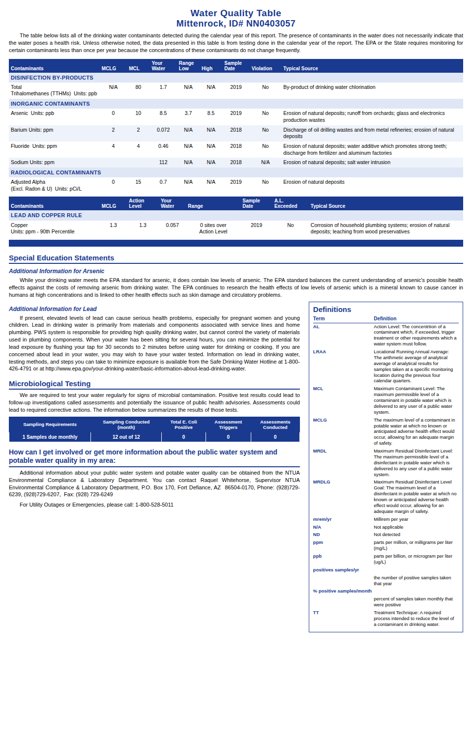Water Quality TableMittenrock, ID# NN0403057
The table below lists all of the drinking water contaminants detected during the calendar year of this report. The presence of contaminants in the water does not necessarily indicate that the water poses a health risk. Unless otherwise noted, the data presented in this table is from testing done in the calendar year of the report. The EPA or the State requires monitoring for certain contaminants less than once per year because the concentrations of these contaminants do not change frequently.
| Contaminants | MCLG | MCL | Your Water | Range Low | High | Sample Date | Violation | Typical Source |
| --- | --- | --- | --- | --- | --- | --- | --- | --- |
| DISINFECTION BY-PRODUCTS |
| Total Trihalomethanes (TTHMs) Units: ppb | N/A | 80 | 1.7 | N/A | N/A | 2019 | No | By-product of drinking water chlorination |
| INORGANIC CONTAMINANTS |
| Arsenic Units: ppb | 0 | 10 | 8.5 | 3.7 | 8.5 | 2019 | No | Erosion of natural deposits; runoff from orchards; glass and electronics production wastes |
| Barium Units: ppm | 2 | 2 | 0.072 | N/A | N/A | 2018 | No | Discharge of oil drilling wastes and from metal refineries; erosion of natural deposits |
| Fluoride Units: ppm | 4 | 4 | 0.46 | N/A | N/A | 2018 | No | Erosion of natural deposits; water additive which promotes strong teeth; discharge from fertilizer and aluminum factories |
| Sodium Units: ppm | | | 112 | N/A | N/A | 2018 | N/A | Erosion of natural deposits; salt water intrusion |
| RADIOLOGICAL CONTAMINANTS |
| Adjusted Alpha (Excl. Radon & U) Units: pCi/L | 0 | 15 | 0.7 | N/A | N/A | 2019 | No | Erosion of natural deposits |
| Contaminants | MCLG | Action Level | Your Water | Range | Sample Date | A.L. Exceeded | Typical Source |
| --- | --- | --- | --- | --- | --- | --- | --- |
| LEAD AND COPPER RULE |
| Copper Units: ppm - 90th Percentile | 1.3 | 1.3 | 0.057 | 0 sites over Action Level | 2019 | No | Corrosion of household plumbing systems; erosion of natural deposits; leaching from wood preservatives |
Special Education Statements
Additional Information for Arsenic
While your drinking water meets the EPA standard for arsenic, it does contain low levels of arsenic. The EPA standard balances the current understanding of arsenic's possible health effects against the costs of removing arsenic from drinking water. The EPA continues to research the health effects of low levels of arsenic which is a mineral known to cause cancer in humans at high concentrations and is linked to other health effects such as skin damage and circulatory problems.
Additional Information for Lead
If present, elevated levels of lead can cause serious health problems, especially for pregnant women and young children. Lead in drinking water is primarily from materials and components associated with service lines and home plumbing. PWS system is responsible for providing high quality drinking water, but cannot control the variety of materials used in plumbing components. When your water has been sitting for several hours, you can minimize the potential for lead exposure by flushing your tap for 30 seconds to 2 minutes before using water for drinking or cooking. If you are concerned about lead in your water, you may wish to have your water tested. Information on lead in drinking water, testing methods, and steps you can take to minimize exposure is available from the Safe Drinking Water Hotline at 1-800-426-4791 or at http://www.epa.gov/your-drinking-water/basic-information-about-lead-drinking-water.
Microbiological Testing
We are required to test your water regularly for signs of microbial contamination. Positive test results could lead to follow-up investigations called assessments and potentially the issuance of public health advisories. Assessments could lead to required corrective actions. The information below summarizes the results of those tests.
| Sampling Requirements | Sampling Conducted (month) | Total E. Coli Positive | Assessment Triggers | Assessments Conducted |
| --- | --- | --- | --- | --- |
| 1 Samples due monthly | 12 out of 12 | 0 | 0 | 0 |
How can I get involved or get more information about the public water system and potable water quality in my area:
Additional information about your public water system and potable water quality can be obtained from the NTUA Environmental Compliance & Laboratory Department. You can contact Raquel Whitehorse, Supervisor NTUA Environmental Compliance & Laboratory Department, P.O. Box 170, Fort Defiance, AZ 86504-0170, Phone: (928)729-6239, (928)729-6207, Fax: (928) 729-6249
For Utility Outages or Emergencies, please call: 1-800-528-5011
Definitions
| Term | Definition |
| --- | --- |
| AL | Action Level: The concentrtion of a contaminant which, if exceeded, trigger treatment or other requirements which a water system must follow. |
| LRAA | Locational Running Annual Average: The arithmetic average of analytical average of analytical results for samples taken at a specific monitoring location during the previous four calendar quarters. |
| MCL | Maximum Contaminant Level: The maximum permissible level of a contaminant in potable water which is delivered to any user of a public water system. |
| MCLG | The maximum level of a contaminant in potable water at which no known or anticipated adverse health effect would occur, allowing for an adequate margin of safety. |
| MRDL | Maximum Residual Disinfectant Level: The maximum permissible level of a disinfectant in potable water which is delivered to any user of a public water system. |
| MRDLG | Maximum Residual Disinfectant Level Goal: The maximum level of a disinfectant in potable water at which no known or anticipated adverse health effect would occur, allowing for an adequate margin of safety. |
| mrem/yr | Millirem per year |
| N/A | Not applicable |
| ND | Not detected |
| ppm | parts per million, or milligrams per liter (mg/L) |
| ppb | parts per billion, or microgram per liter (ug/L) |
| positives samples/yr | |
| | the number of positive samples taken that year |
| % positive samples/month | |
| | percent of samples taken monthly that were positive |
| TT | Treatment Technique: A required process intended to reduce the level of a contaminant in drinking water. |